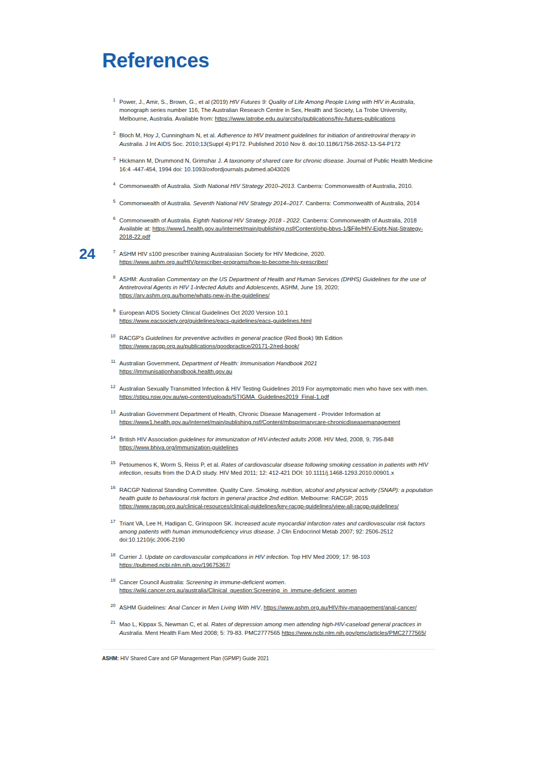References
24
Power, J., Amir, S., Brown, G., et al (2019) HIV Futures 9: Quality of Life Among People Living with HIV in Australia, monograph series number 116, The Australian Research Centre in Sex, Health and Society, La Trobe University, Melbourne, Australia. Available from: https://www.latrobe.edu.au/arcshs/publications/hiv-futures-publications
Bloch M, Hoy J, Cunningham N, et al. Adherence to HIV treatment guidelines for initiation of antiretroviral therapy in Australia. J Int AIDS Soc. 2010;13(Suppl 4):P172. Published 2010 Nov 8. doi:10.1186/1758-2652-13-S4-P172
Hickmann M, Drummond N, Grimshar J. A taxonomy of shared care for chronic disease. Journal of Public Health Medicine 16:4 -447-454, 1994 doi: 10.1093/oxfordjournals.pubmed.a043026
Commonwealth of Australia. Sixth National HIV Strategy 2010–2013. Canberra: Commonwealth of Australia, 2010.
Commonwealth of Australia. Seventh National HIV Strategy 2014–2017. Canberra: Commonwealth of Australia, 2014
Commonwealth of Australia. Eighth National HIV Strategy 2018 - 2022. Canberra: Commonwealth of Australia, 2018 Available at: https://www1.health.gov.au/internet/main/publishing.nsf/Content/ohp-bbvs-1/$File/HIV-Eight-Nat-Strategy-2018-22.pdf
ASHM HIV s100 prescriber training Australasian Society for HIV Medicine, 2020.
https://www.ashm.org.au/HIV/prescriber-programs/how-to-become-hiv-prescriber/
ASHM: Australian Commentary on the US Department of Health and Human Services (DHHS) Guidelines for the use of Antiretroviral Agents in HIV 1-Infected Adults and Adolescents, ASHM, June 19, 2020;
https://arv.ashm.org.au/home/whats-new-in-the-guidelines/
European AIDS Society Clinical Guidelines Oct 2020 Version 10.1
https://www.eacsociety.org/guidelines/eacs-guidelines/eacs-guidelines.html
RACGP's Guidelines for preventive activities in general practice (Red Book) 9th Edition
https://www.racgp.org.au/publications/goodpractice/20171-2/red-book/
Australian Government, Department of Health: Immunisation Handbook 2021
https://immunisationhandbook.health.gov.au
Australian Sexually Transmitted Infection & HIV Testing Guidelines 2019 For asymptomatic men who have sex with men.
https://stipu.nsw.gov.au/wp-content/uploads/STIGMA_Guidelines2019_Final-1.pdf
Australian Government Department of Health, Chronic Disease Management - Provider Information at
https://www1.health.gov.au/internet/main/publishing.nsf/Content/mbsprimarycare-chronicdiseasemanagement
British HIV Association guidelines for immunization of HIV-infected adults 2008. HIV Med, 2008, 9, 795-848
https://www.bhiva.org/immunization-guidelines
Petoumenos K, Worm S, Reiss P, et al. Rates of cardiovascular disease following smoking cessation in patients with HIV infection, results from the D:A:D study. HIV Med 2011; 12: 412-421 DOI: 10.1111/j.1468-1293.2010.00901.x
RACGP National Standing Committee. Quality Care. Smoking, nutrition, alcohol and physical activity (SNAP): a population health guide to behavioural risk factors in general practice 2nd edition. Melbourne: RACGP; 2015
https://www.racgp.org.au/clinical-resources/clinical-guidelines/key-racgp-guidelines/view-all-racgp-guidelines/
Triant VA, Lee H, Hadigan C, Grinspoon SK. Increased acute myocardial infarction rates and cardiovascular risk factors among patients with human immunodeficiency virus disease. J Clin Endocrinol Metab 2007; 92: 2506-2512 doi:10.1210/jc.2006-2190
Currier J. Update on cardiovascular complications in HIV infection. Top HIV Med 2009; 17: 98-103
https://pubmed.ncbi.nlm.nih.gov/19675367/
Cancer Council Australia: Screening in immune-deficient women.
https://wiki.cancer.org.au/australia/Clinical_question:Screening_in_immune-deficient_women
ASHM Guidelines: Anal Cancer in Men Living With HIV, https://www.ashm.org.au/HIV/hiv-management/anal-cancer/
Mao L, Kippax S, Newman C, et al. Rates of depression among men attending high-HIV-caseload general practices in Australia. Ment Health Fam Med 2008; 5: 79-83. PMC2777565 https://www.ncbi.nlm.nih.gov/pmc/articles/PMC2777565/
ASHM: HIV Shared Care and GP Management Plan (GPMP) Guide 2021